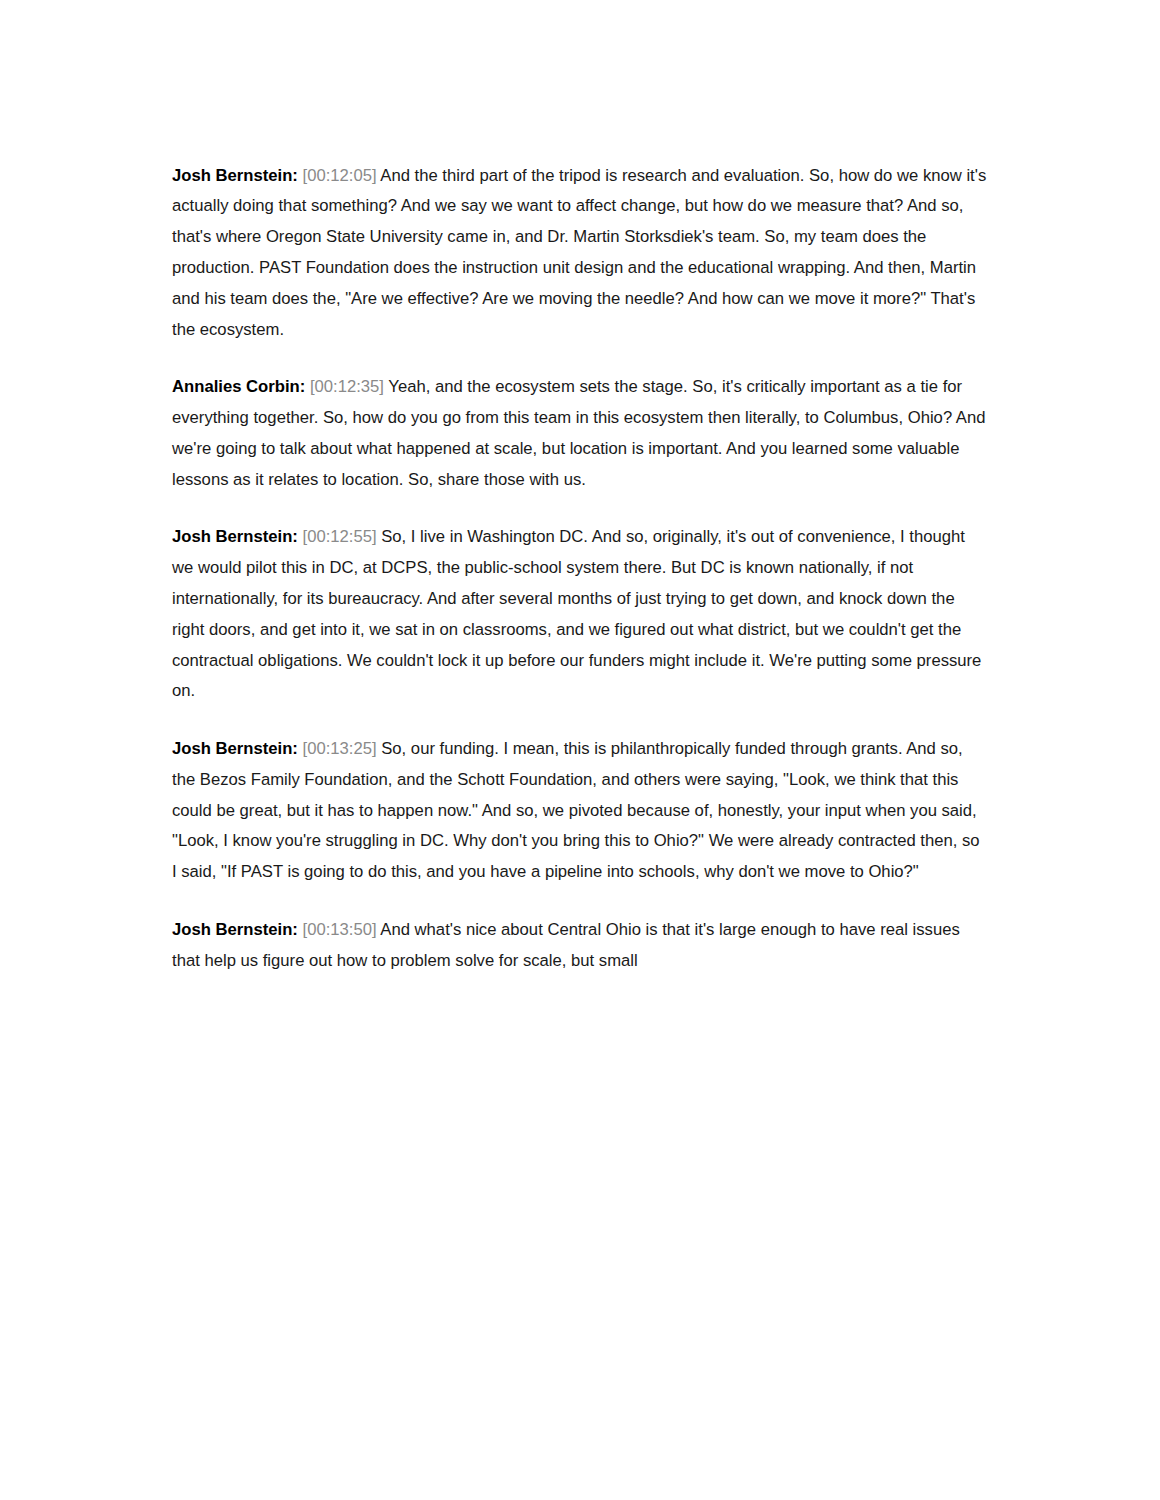Josh Bernstein: [00:12:05] And the third part of the tripod is research and evaluation. So, how do we know it's actually doing that something? And we say we want to affect change, but how do we measure that? And so, that's where Oregon State University came in, and Dr. Martin Storksdiek's team. So, my team does the production. PAST Foundation does the instruction unit design and the educational wrapping. And then, Martin and his team does the, "Are we effective? Are we moving the needle? And how can we move it more?" That's the ecosystem.
Annalies Corbin: [00:12:35] Yeah, and the ecosystem sets the stage. So, it's critically important as a tie for everything together. So, how do you go from this team in this ecosystem then literally, to Columbus, Ohio? And we're going to talk about what happened at scale, but location is important. And you learned some valuable lessons as it relates to location. So, share those with us.
Josh Bernstein: [00:12:55] So, I live in Washington DC. And so, originally, it's out of convenience, I thought we would pilot this in DC, at DCPS, the public-school system there. But DC is known nationally, if not internationally, for its bureaucracy. And after several months of just trying to get down, and knock down the right doors, and get into it, we sat in on classrooms, and we figured out what district, but we couldn't get the contractual obligations. We couldn't lock it up before our funders might include it. We're putting some pressure on.
Josh Bernstein: [00:13:25] So, our funding. I mean, this is philanthropically funded through grants. And so, the Bezos Family Foundation, and the Schott Foundation, and others were saying, "Look, we think that this could be great, but it has to happen now." And so, we pivoted because of, honestly, your input when you said, "Look, I know you're struggling in DC. Why don't you bring this to Ohio?" We were already contracted then, so I said, "If PAST is going to do this, and you have a pipeline into schools, why don't we move to Ohio?"
Josh Bernstein: [00:13:50] And what's nice about Central Ohio is that it's large enough to have real issues that help us figure out how to problem solve for scale, but small